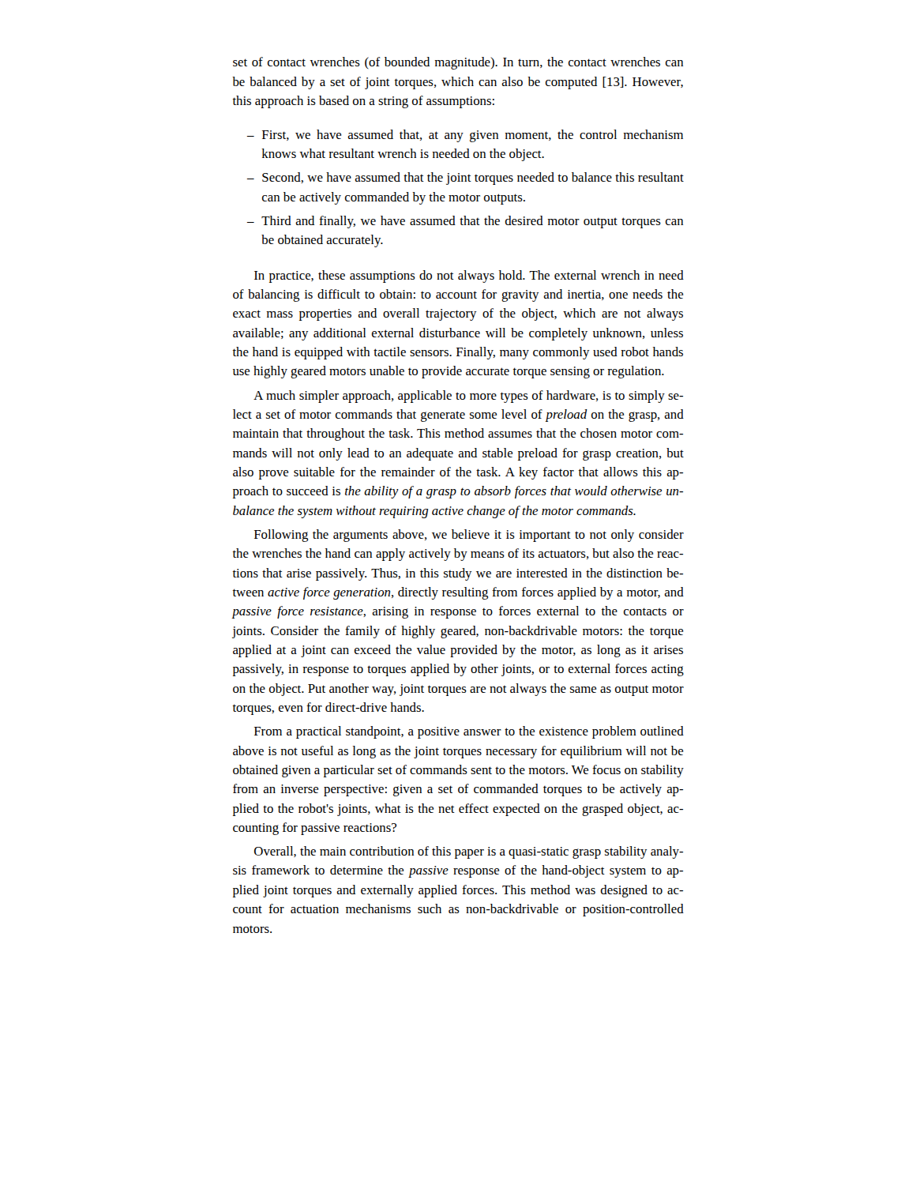set of contact wrenches (of bounded magnitude). In turn, the contact wrenches can be balanced by a set of joint torques, which can also be computed [13]. However, this approach is based on a string of assumptions:
First, we have assumed that, at any given moment, the control mechanism knows what resultant wrench is needed on the object.
Second, we have assumed that the joint torques needed to balance this resultant can be actively commanded by the motor outputs.
Third and finally, we have assumed that the desired motor output torques can be obtained accurately.
In practice, these assumptions do not always hold. The external wrench in need of balancing is difficult to obtain: to account for gravity and inertia, one needs the exact mass properties and overall trajectory of the object, which are not always available; any additional external disturbance will be completely unknown, unless the hand is equipped with tactile sensors. Finally, many commonly used robot hands use highly geared motors unable to provide accurate torque sensing or regulation.
A much simpler approach, applicable to more types of hardware, is to simply select a set of motor commands that generate some level of preload on the grasp, and maintain that throughout the task. This method assumes that the chosen motor commands will not only lead to an adequate and stable preload for grasp creation, but also prove suitable for the remainder of the task. A key factor that allows this approach to succeed is the ability of a grasp to absorb forces that would otherwise unbalance the system without requiring active change of the motor commands.
Following the arguments above, we believe it is important to not only consider the wrenches the hand can apply actively by means of its actuators, but also the reactions that arise passively. Thus, in this study we are interested in the distinction between active force generation, directly resulting from forces applied by a motor, and passive force resistance, arising in response to forces external to the contacts or joints. Consider the family of highly geared, non-backdrivable motors: the torque applied at a joint can exceed the value provided by the motor, as long as it arises passively, in response to torques applied by other joints, or to external forces acting on the object. Put another way, joint torques are not always the same as output motor torques, even for direct-drive hands.
From a practical standpoint, a positive answer to the existence problem outlined above is not useful as long as the joint torques necessary for equilibrium will not be obtained given a particular set of commands sent to the motors. We focus on stability from an inverse perspective: given a set of commanded torques to be actively applied to the robot's joints, what is the net effect expected on the grasped object, accounting for passive reactions?
Overall, the main contribution of this paper is a quasi-static grasp stability analysis framework to determine the passive response of the hand-object system to applied joint torques and externally applied forces. This method was designed to account for actuation mechanisms such as non-backdrivable or position-controlled motors.